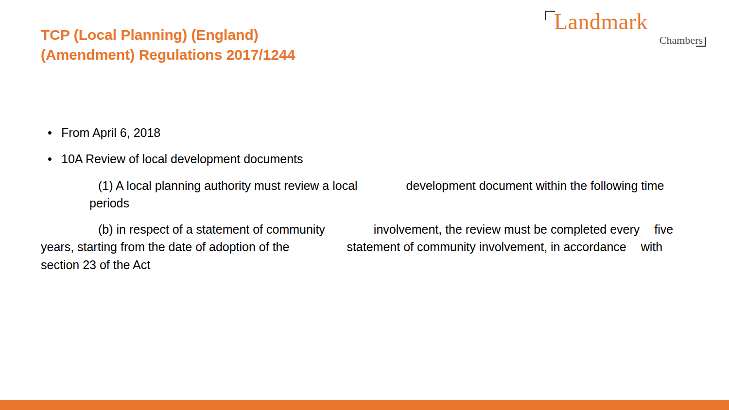Landmark
Chambers
TCP (Local Planning) (England)
(Amendment) Regulations 2017/1244
From April 6, 2018
10A Review of local development documents
(1) A local planning authority must review a local development document within the following time periods
(b) in respect of a statement of community involvement, the review must be completed every five years, starting from the date of adoption of the statement of community involvement, in accordance with section 23 of the Act